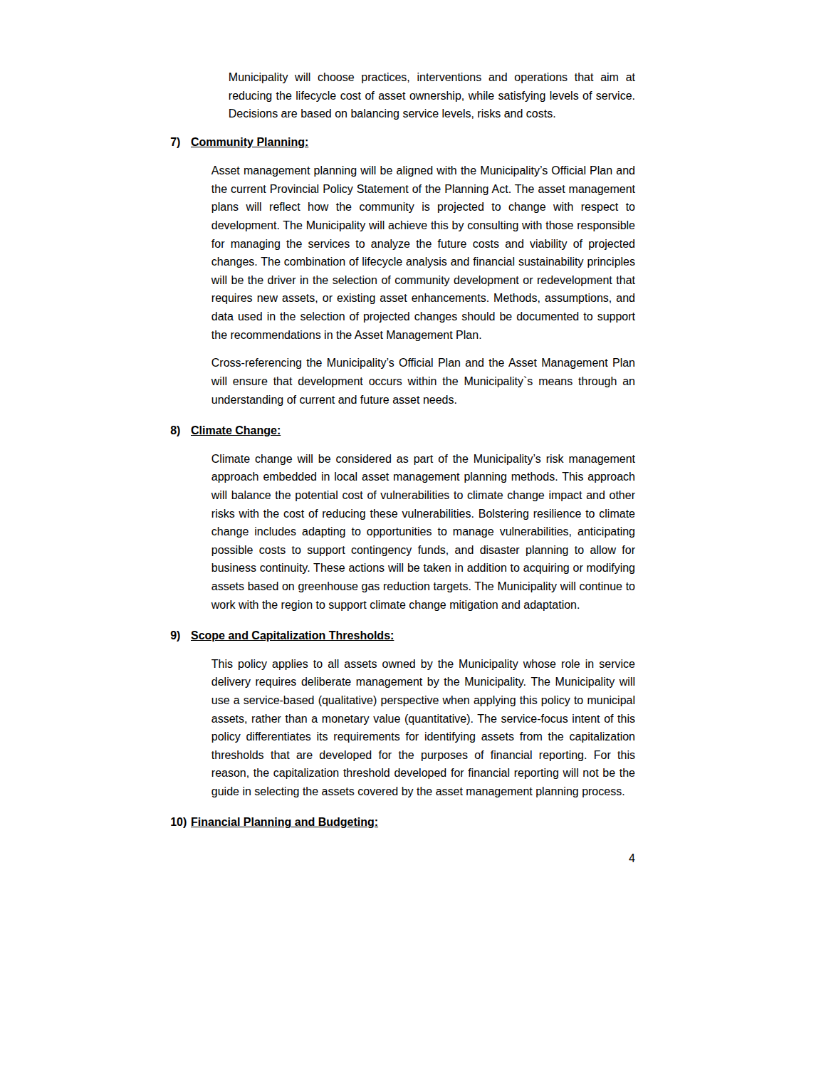Municipality will choose practices, interventions and operations that aim at reducing the lifecycle cost of asset ownership, while satisfying levels of service. Decisions are based on balancing service levels, risks and costs.
7) Community Planning:
Asset management planning will be aligned with the Municipality’s Official Plan and the current Provincial Policy Statement of the Planning Act. The asset management plans will reflect how the community is projected to change with respect to development. The Municipality will achieve this by consulting with those responsible for managing the services to analyze the future costs and viability of projected changes. The combination of lifecycle analysis and financial sustainability principles will be the driver in the selection of community development or redevelopment that requires new assets, or existing asset enhancements. Methods, assumptions, and data used in the selection of projected changes should be documented to support the recommendations in the Asset Management Plan.
Cross-referencing the Municipality’s Official Plan and the Asset Management Plan will ensure that development occurs within the Municipality`s means through an understanding of current and future asset needs.
8) Climate Change:
Climate change will be considered as part of the Municipality’s risk management approach embedded in local asset management planning methods. This approach will balance the potential cost of vulnerabilities to climate change impact and other risks with the cost of reducing these vulnerabilities. Bolstering resilience to climate change includes adapting to opportunities to manage vulnerabilities, anticipating possible costs to support contingency funds, and disaster planning to allow for business continuity. These actions will be taken in addition to acquiring or modifying assets based on greenhouse gas reduction targets. The Municipality will continue to work with the region to support climate change mitigation and adaptation.
9) Scope and Capitalization Thresholds:
This policy applies to all assets owned by the Municipality whose role in service delivery requires deliberate management by the Municipality. The Municipality will use a service-based (qualitative) perspective when applying this policy to municipal assets, rather than a monetary value (quantitative). The service-focus intent of this policy differentiates its requirements for identifying assets from the capitalization thresholds that are developed for the purposes of financial reporting. For this reason, the capitalization threshold developed for financial reporting will not be the guide in selecting the assets covered by the asset management planning process.
10) Financial Planning and Budgeting:
4